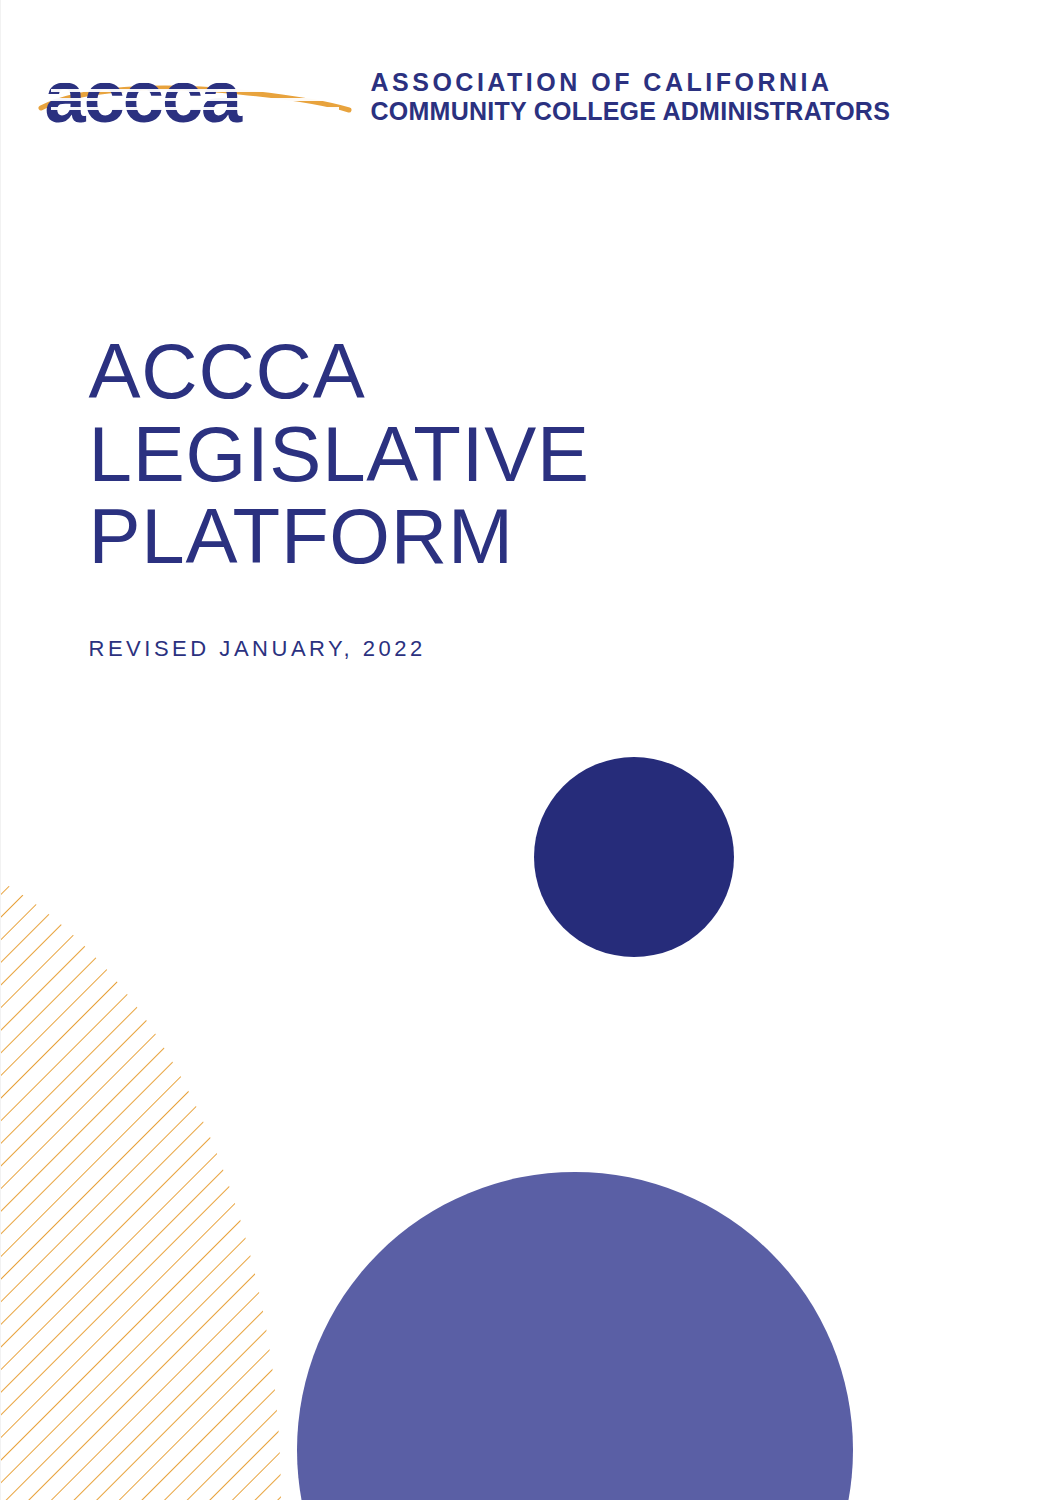accca
Association of California
Community College Administrators
ACCCA
Legislative
Platform
Revised January, 2022